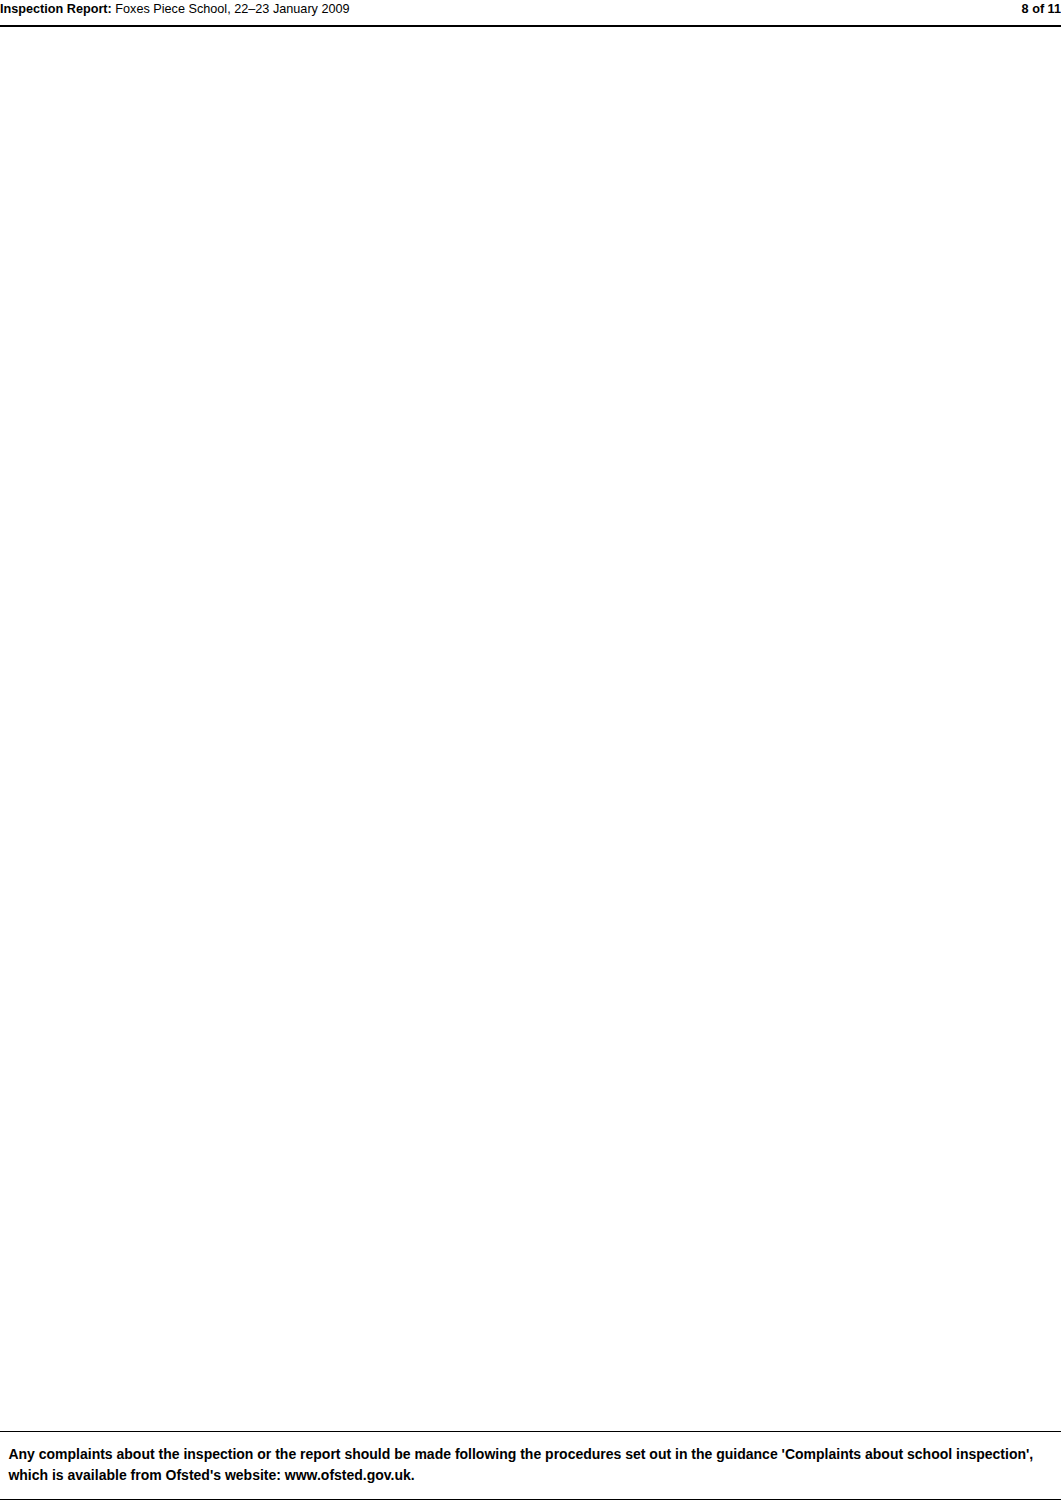Inspection Report: Foxes Piece School, 22–23 January 2009
8 of 11
Any complaints about the inspection or the report should be made following the procedures set out in the guidance 'Complaints about school inspection', which is available from Ofsted's website: www.ofsted.gov.uk.